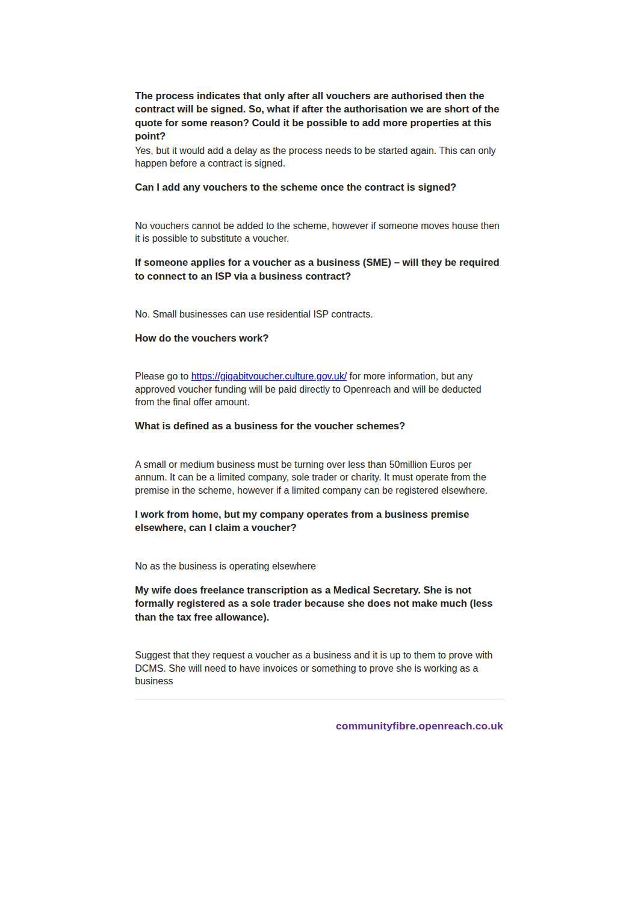The process indicates that only after all vouchers are authorised then the contract will be signed. So, what if after the authorisation we are short of the quote for some reason? Could it be possible to add more properties at this point?
Yes, but it would add a delay as the process needs to be started again. This can only happen before a contract is signed.
Can I add any vouchers to the scheme once the contract is signed?
No vouchers cannot be added to the scheme, however if someone moves house then it is possible to substitute a voucher.
If someone applies for a voucher as a business (SME) – will they be required to connect to an ISP via a business contract?
No. Small businesses can use residential ISP contracts.
How do the vouchers work?
Please go to https://gigabitvoucher.culture.gov.uk/ for more information, but any approved voucher funding will be paid directly to Openreach and will be deducted from the final offer amount.
What is defined as a business for the voucher schemes?
A small or medium business must be turning over less than 50million Euros per annum. It can be a limited company, sole trader or charity. It must operate from the premise in the scheme, however if a limited company can be registered elsewhere.
I work from home, but my company operates from a business premise elsewhere, can I claim a voucher?
No as the business is operating elsewhere
My wife does freelance transcription as a Medical Secretary. She is not formally registered as a sole trader because she does not make much (less than the tax free allowance).
Suggest that they request a voucher as a business and it is up to them to prove with DCMS. She will need to have invoices or something to prove she is working as a business
communityfibre.openreach.co.uk